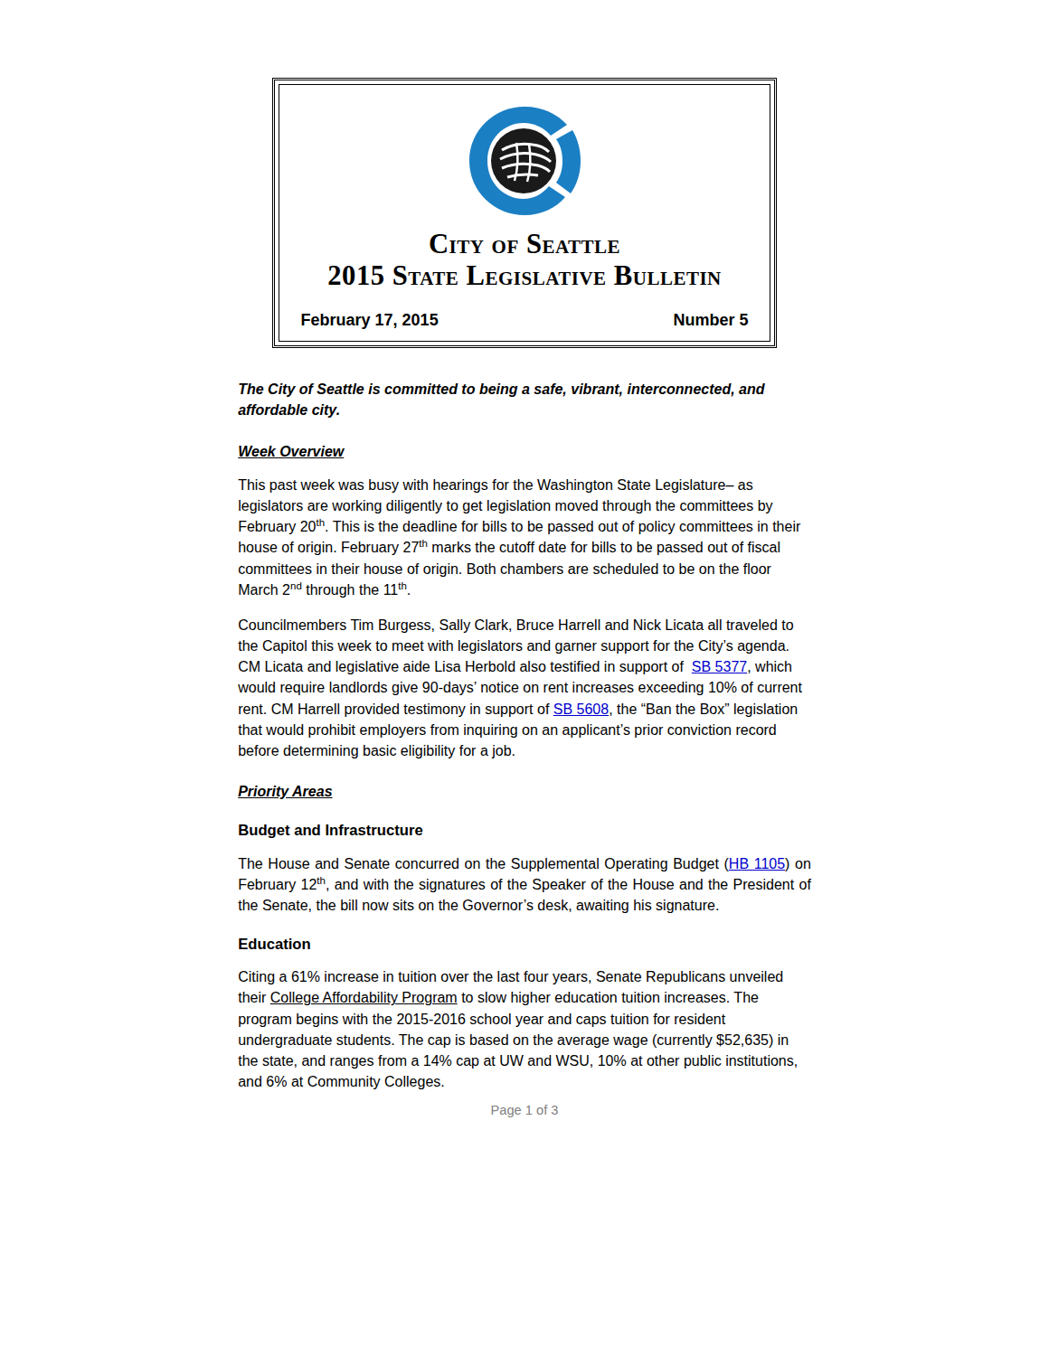City of Seattle 2015 State Legislative Bulletin
February 17, 2015 Number 5
The City of Seattle is committed to being a safe, vibrant, interconnected, and affordable city.
Week Overview
This past week was busy with hearings for the Washington State Legislature– as legislators are working diligently to get legislation moved through the committees by February 20th. This is the deadline for bills to be passed out of policy committees in their house of origin. February 27th marks the cutoff date for bills to be passed out of fiscal committees in their house of origin. Both chambers are scheduled to be on the floor March 2nd through the 11th.
Councilmembers Tim Burgess, Sally Clark, Bruce Harrell and Nick Licata all traveled to the Capitol this week to meet with legislators and garner support for the City’s agenda. CM Licata and legislative aide Lisa Herbold also testified in support of SB 5377, which would require landlords give 90-days’ notice on rent increases exceeding 10% of current rent. CM Harrell provided testimony in support of SB 5608, the “Ban the Box” legislation that would prohibit employers from inquiring on an applicant’s prior conviction record before determining basic eligibility for a job.
Priority Areas
Budget and Infrastructure
The House and Senate concurred on the Supplemental Operating Budget (HB 1105) on February 12th, and with the signatures of the Speaker of the House and the President of the Senate, the bill now sits on the Governor’s desk, awaiting his signature.
Education
Citing a 61% increase in tuition over the last four years, Senate Republicans unveiled their College Affordability Program to slow higher education tuition increases. The program begins with the 2015-2016 school year and caps tuition for resident undergraduate students. The cap is based on the average wage (currently $52,635) in the state, and ranges from a 14% cap at UW and WSU, 10% at other public institutions, and 6% at Community Colleges.
Page 1 of 3